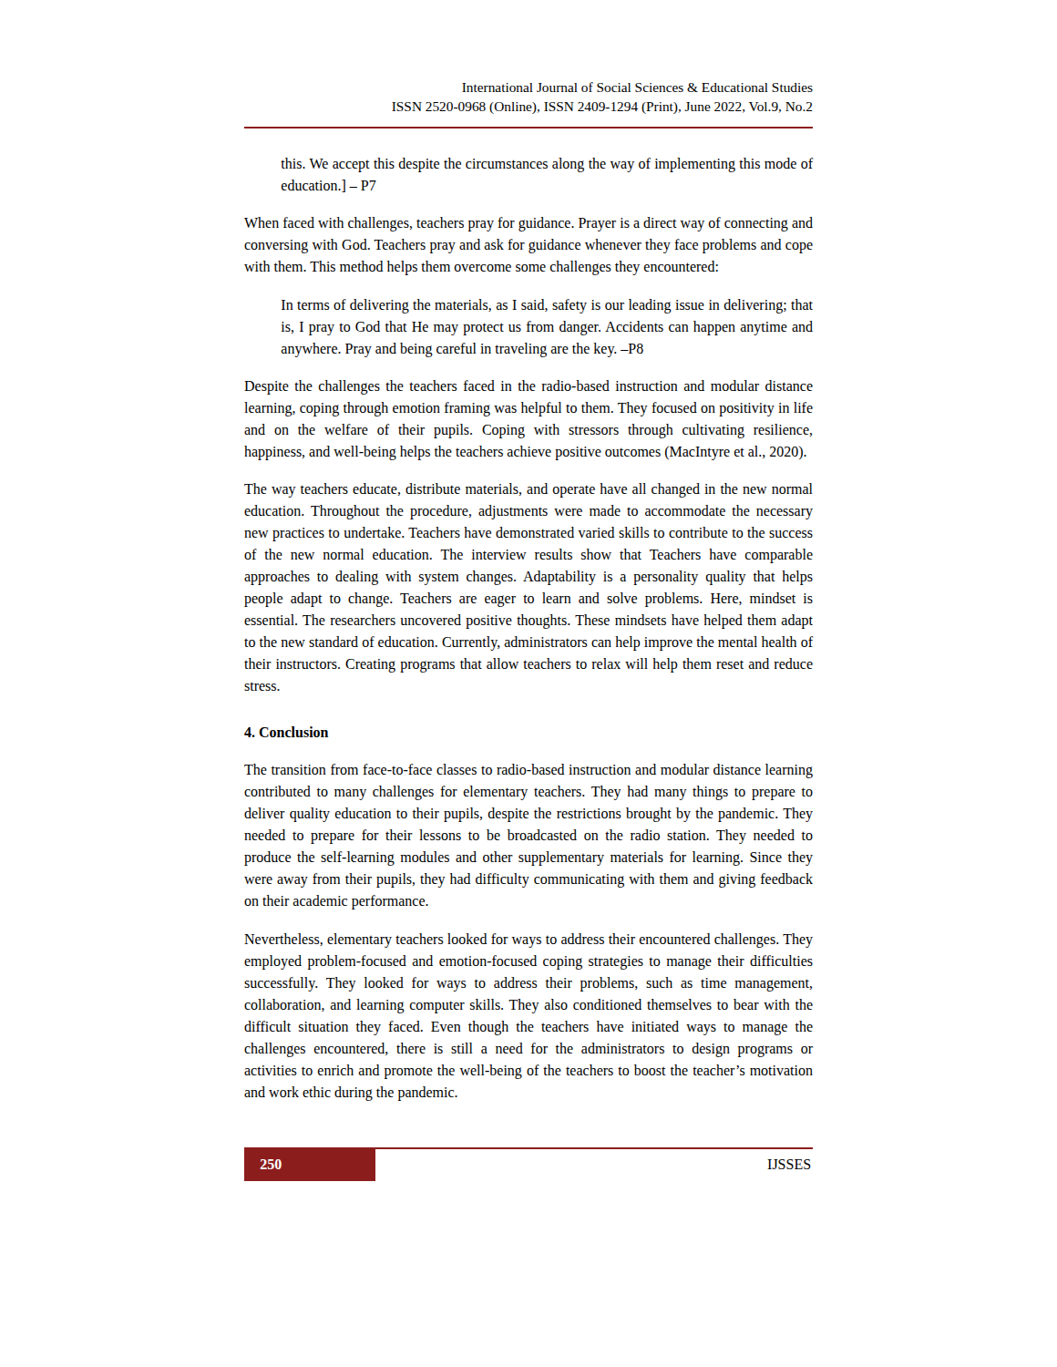International Journal of Social Sciences & Educational Studies
ISSN 2520-0968 (Online), ISSN 2409-1294 (Print), June 2022, Vol.9, No.2
this. We accept this despite the circumstances along the way of implementing this mode of education.] – P7
When faced with challenges, teachers pray for guidance. Prayer is a direct way of connecting and conversing with God. Teachers pray and ask for guidance whenever they face problems and cope with them. This method helps them overcome some challenges they encountered:
In terms of delivering the materials, as I said, safety is our leading issue in delivering; that is, I pray to God that He may protect us from danger. Accidents can happen anytime and anywhere. Pray and being careful in traveling are the key. –P8
Despite the challenges the teachers faced in the radio-based instruction and modular distance learning, coping through emotion framing was helpful to them. They focused on positivity in life and on the welfare of their pupils. Coping with stressors through cultivating resilience, happiness, and well-being helps the teachers achieve positive outcomes (MacIntyre et al., 2020).
The way teachers educate, distribute materials, and operate have all changed in the new normal education. Throughout the procedure, adjustments were made to accommodate the necessary new practices to undertake. Teachers have demonstrated varied skills to contribute to the success of the new normal education. The interview results show that Teachers have comparable approaches to dealing with system changes. Adaptability is a personality quality that helps people adapt to change. Teachers are eager to learn and solve problems. Here, mindset is essential. The researchers uncovered positive thoughts. These mindsets have helped them adapt to the new standard of education. Currently, administrators can help improve the mental health of their instructors. Creating programs that allow teachers to relax will help them reset and reduce stress.
4. Conclusion
The transition from face-to-face classes to radio-based instruction and modular distance learning contributed to many challenges for elementary teachers. They had many things to prepare to deliver quality education to their pupils, despite the restrictions brought by the pandemic. They needed to prepare for their lessons to be broadcasted on the radio station. They needed to produce the self-learning modules and other supplementary materials for learning. Since they were away from their pupils, they had difficulty communicating with them and giving feedback on their academic performance.
Nevertheless, elementary teachers looked for ways to address their encountered challenges. They employed problem-focused and emotion-focused coping strategies to manage their difficulties successfully. They looked for ways to address their problems, such as time management, collaboration, and learning computer skills. They also conditioned themselves to bear with the difficult situation they faced. Even though the teachers have initiated ways to manage the challenges encountered, there is still a need for the administrators to design programs or activities to enrich and promote the well-being of the teachers to boost the teacher’s motivation and work ethic during the pandemic.
250 IJSSES